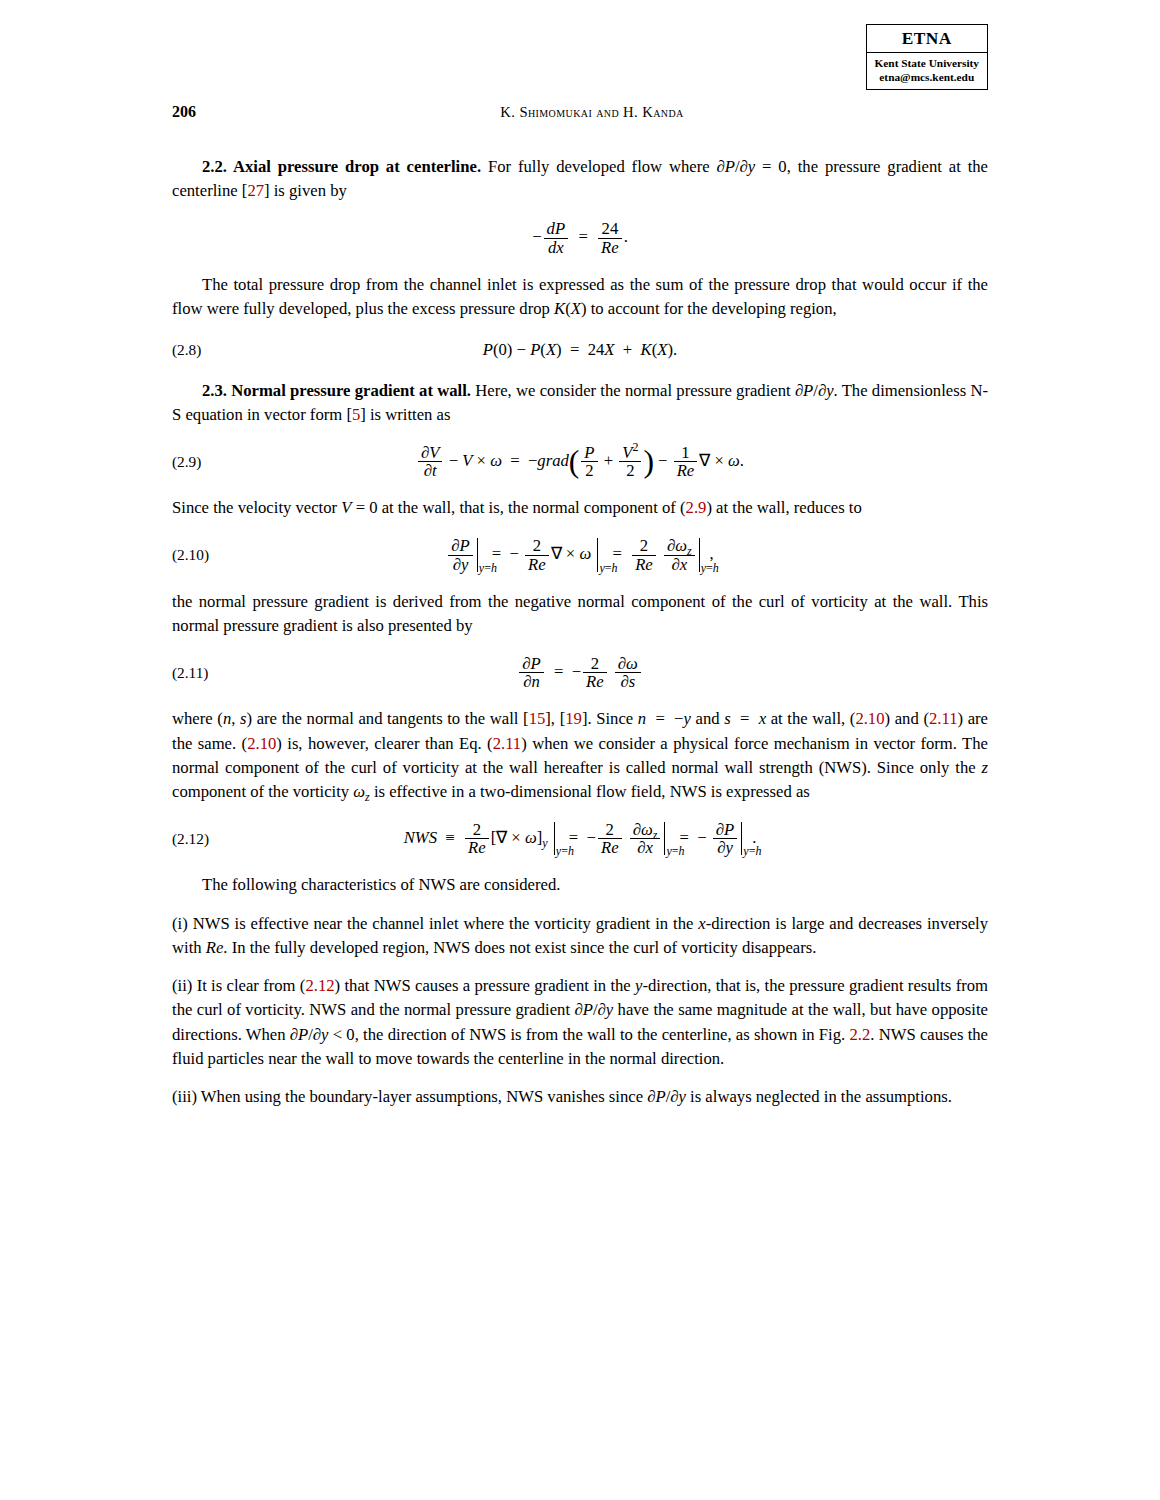ETNA
Kent State University
etna@mcs.kent.edu
206 K. Shimomukai and H. Kanda
2.2. Axial pressure drop at centerline. For fully developed flow where ∂P/∂y = 0, the pressure gradient at the centerline [27] is given by
−dP dx = 24 Re.
The total pressure drop from the channel inlet is expressed as the sum of the pressure drop that would occur if the flow were fully developed, plus the excess pressure drop K(X) to account for the developing region,
(2.8) P(0) − P(X) = 24X + K(X).
2.3. Normal pressure gradient at wall. Here, we consider the normal pressure gradient ∂P/∂y. The dimensionless N-S equation in vector form [5] is written as
(2.9) ∂V∂t − V × ω = −grad(P 2 + V22) − 1 Re∇ × ω.
Since the velocity vector V = 0 at the wall, that is, the normal component of (2.9) at the wall, reduces to
(2.10) ∂P∂y y=h = − 2 Re∇ × ω y=h = 2 Re ∂ωz∂x y=h ,
the normal pressure gradient is derived from the negative normal component of the curl of vorticity at the wall. This normal pressure gradient is also presented by
(2.11) ∂P∂n = −2 Re ∂ω∂s
where (n, s) are the normal and tangents to the wall [15], [19]. Since n = −y and s = x at the wall, (2.10) and (2.11) are the same. (2.10) is, however, clearer than Eq. (2.11) when we consider a physical force mechanism in vector form. The normal component of the curl of vorticity at the wall hereafter is called normal wall strength (NWS). Since only the z component of the vorticity ωz is effective in a two-dimensional flow field, NWS is expressed as
(2.12) NWS ≡ 2 Re[∇ × ω]y y=h = −2 Re ∂ωz∂x y=h = − ∂P∂y y=h .
The following characteristics of NWS are considered.
(i) NWS is effective near the channel inlet where the vorticity gradient in the x-direction is large and decreases inversely with Re. In the fully developed region, NWS does not exist since the curl of vorticity disappears.
(ii) It is clear from (2.12) that NWS causes a pressure gradient in the y-direction, that is, the pressure gradient results from the curl of vorticity. NWS and the normal pressure gradient ∂P/∂y have the same magnitude at the wall, but have opposite directions. When ∂P/∂y < 0, the direction of NWS is from the wall to the centerline, as shown in Fig. 2.2. NWS causes the fluid particles near the wall to move towards the centerline in the normal direction.
(iii) When using the boundary-layer assumptions, NWS vanishes since ∂P/∂y is always neglected in the assumptions.